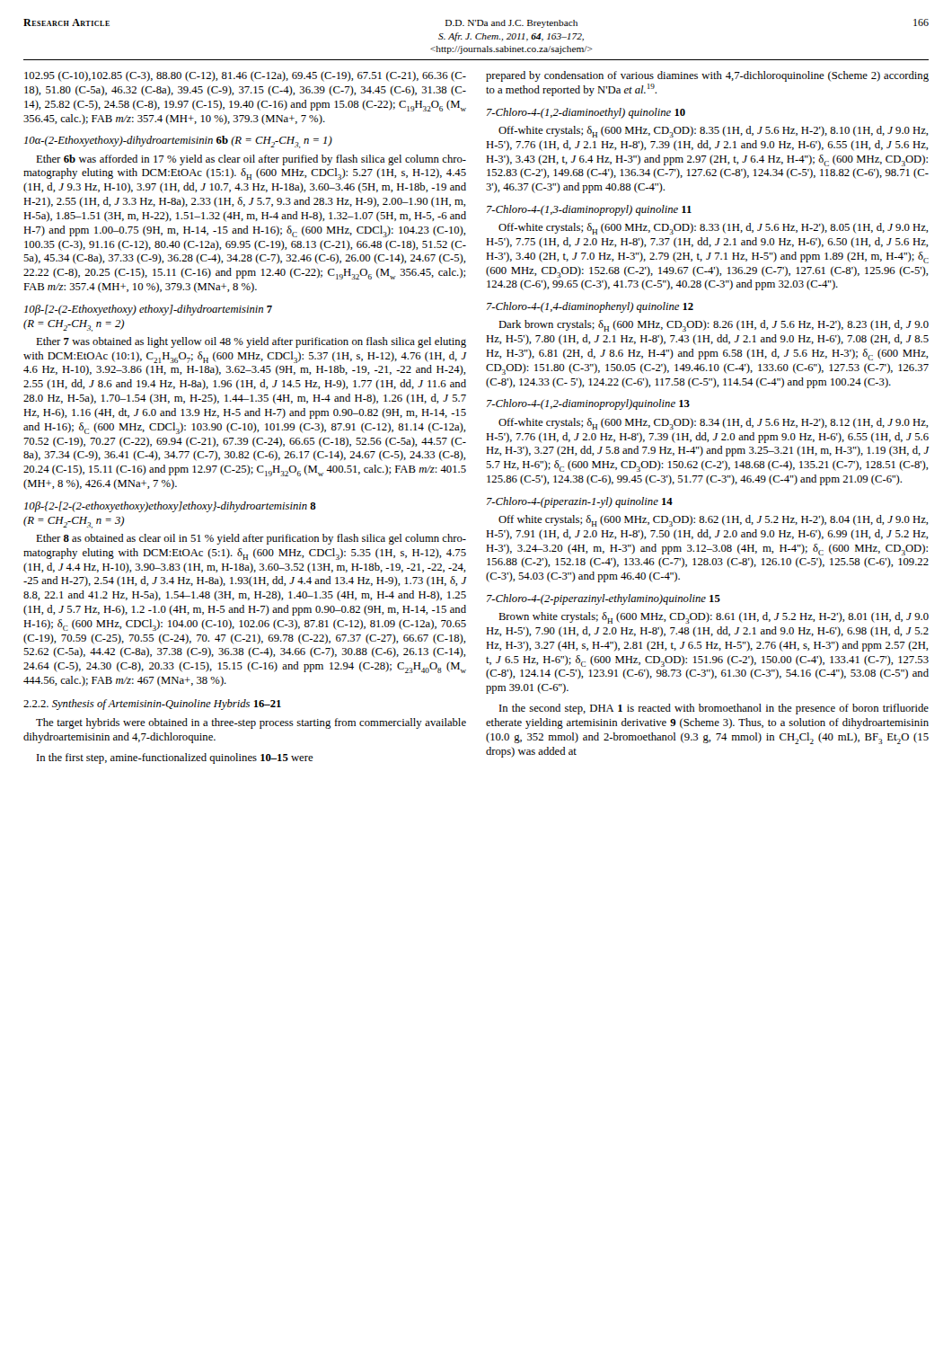Research Article
D.D. N'Da and J.C. Breytenbach
S. Afr. J. Chem., 2011, 64, 163–172,
<http://journals.sabinet.co.za/sajchem/>
166
102.95 (C-10),102.85 (C-3), 88.80 (C-12), 81.46 (C-12a), 69.45 (C-19), 67.51 (C-21), 66.36 (C-18), 51.80 (C-5a), 46.32 (C-8a), 39.45 (C-9), 37.15 (C-4), 36.39 (C-7), 34.45 (C-6), 31.38 (C-14), 25.82 (C-5), 24.58 (C-8), 19.97 (C-15), 19.40 (C-16) and ppm 15.08 (C-22); C19H32O6 (Mw 356.45, calc.); FAB m/z: 357.4 (MH+, 10 %), 379.3 (MNa+, 7 %).
10α-(2-Ethoxyethoxy)-dihydroartemisinin 6b (R = CH2-CH3, n = 1)
Ether 6b was afforded in 17 % yield as clear oil after purified by flash silica gel column chromatography eluting with DCM:EtOAc (15:1). δH (600 MHz, CDCl3): 5.27 (1H, s, H-12), 4.45 (1H, d, J 9.3 Hz, H-10), 3.97 (1H, dd, J 10.7, 4.3 Hz, H-18a), 3.60–3.46 (5H, m, H-18b, -19 and H-21), 2.55 (1H, d, J 3.3 Hz, H-8a), 2.33 (1H, δ, J 5.7, 9.3 and 28.3 Hz, H-9), 2.00–1.90 (1H, m, H-5a), 1.85–1.51 (3H, m, H-22), 1.51–1.32 (4H, m, H-4 and H-8), 1.32–1.07 (5H, m, H-5, -6 and H-7) and ppm 1.00–0.75 (9H, m, H-14, -15 and H-16); δC (600 MHz, CDCl3): 104.23 (C-10), 100.35 (C-3), 91.16 (C-12), 80.40 (C-12a), 69.95 (C-19), 68.13 (C-21), 66.48 (C-18), 51.52 (C-5a), 45.34 (C-8a), 37.33 (C-9), 36.28 (C-4), 34.28 (C-7), 32.46 (C-6), 26.00 (C-14), 24.67 (C-5), 22.22 (C-8), 20.25 (C-15), 15.11 (C-16) and ppm 12.40 (C-22); C19H32O6 (Mw 356.45, calc.); FAB m/z: 357.4 (MH+, 10 %), 379.3 (MNa+, 8 %).
10β-[2-(2-Ethoxyethoxy) ethoxy]-dihydroartemisinin 7
(R = CH2-CH3, n = 2)
Ether 7 was obtained as light yellow oil 48 % yield after purification on flash silica gel eluting with DCM:EtOAc (10:1), C21H36O7; δH (600 MHz, CDCl3): 5.37 (1H, s, H-12), 4.76 (1H, d, J 4.6 Hz, H-10), 3.92–3.86 (1H, m, H-18a), 3.62–3.45 (9H, m, H-18b, -19, -21, -22 and H-24), 2.55 (1H, dd, J 8.6 and 19.4 Hz, H-8a), 1.96 (1H, d, J 14.5 Hz, H-9), 1.77 (1H, dd, J 11.6 and 28.0 Hz, H-5a), 1.70–1.54 (3H, m, H-25), 1.44–1.35 (4H, m, H-4 and H-8), 1.26 (1H, d, J 5.7 Hz, H-6), 1.16 (4H, dt, J 6.0 and 13.9 Hz, H-5 and H-7) and ppm 0.90–0.82 (9H, m, H-14, -15 and H-16); δC (600 MHz, CDCl3): 103.90 (C-10), 101.99 (C-3), 87.91 (C-12), 81.14 (C-12a), 70.52 (C-19), 70.27 (C-22), 69.94 (C-21), 67.39 (C-24), 66.65 (C-18), 52.56 (C-5a), 44.57 (C-8a), 37.34 (C-9), 36.41 (C-4), 34.77 (C-7), 30.82 (C-6), 26.17 (C-14), 24.67 (C-5), 24.33 (C-8), 20.24 (C-15), 15.11 (C-16) and ppm 12.97 (C-25); C19H32O6 (Mw 400.51, calc.); FAB m/z: 401.5 (MH+, 8 %), 426.4 (MNa+, 7 %).
10β-{2-[2-(2-ethoxyethoxy)ethoxy]ethoxy}-dihydroartemisinin 8
(R = CH2-CH3, n = 3)
Ether 8 as obtained as clear oil in 51 % yield after purification by flash silica gel column chromatography eluting with DCM:EtOAc (5:1). δH (600 MHz, CDCl3): 5.35 (1H, s, H-12), 4.75 (1H, d, J 4.4 Hz, H-10), 3.90–3.83 (1H, m, H-18a), 3.60–3.52 (13H, m, H-18b, -19, -21, -22, -24, -25 and H-27), 2.54 (1H, d, J 3.4 Hz, H-8a), 1.93(1H, dd, J 4.4 and 13.4 Hz, H-9), 1.73 (1H, δ, J 8.8, 22.1 and 41.2 Hz, H-5a), 1.54–1.48 (3H, m, H-28), 1.40–1.35 (4H, m, H-4 and H-8), 1.25 (1H, d, J 5.7 Hz, H-6), 1.2 -1.0 (4H, m, H-5 and H-7) and ppm 0.90–0.82 (9H, m, H-14, -15 and H-16); δC (600 MHz, CDCl3): 104.00 (C-10), 102.06 (C-3), 87.81 (C-12), 81.09 (C-12a), 70.65 (C-19), 70.59 (C-25), 70.55 (C-24), 70. 47 (C-21), 69.78 (C-22), 67.37 (C-27), 66.67 (C-18), 52.62 (C-5a), 44.42 (C-8a), 37.38 (C-9), 36.38 (C-4), 34.66 (C-7), 30.88 (C-6), 26.13 (C-14), 24.64 (C-5), 24.30 (C-8), 20.33 (C-15), 15.15 (C-16) and ppm 12.94 (C-28); C23H40O8 (Mw 444.56, calc.); FAB m/z: 467 (MNa+, 38 %).
2.2.2. Synthesis of Artemisinin-Quinoline Hybrids 16–21
The target hybrids were obtained in a three-step process starting from commercially available dihydroartemisinin and 4,7-dichloroquine.
In the first step, amine-functionalized quinolines 10–15 were
prepared by condensation of various diamines with 4,7-dichloroquinoline (Scheme 2) according to a method reported by N'Da et al.19.
7-Chloro-4-(1,2-diaminoethyl) quinoline 10
Off-white crystals; δH (600 MHz, CD3OD): 8.35 (1H, d, J 5.6 Hz, H-2'), 8.10 (1H, d, J 9.0 Hz, H-5'), 7.76 (1H, d, J 2.1 Hz, H-8'), 7.39 (1H, dd, J 2.1 and 9.0 Hz, H-6'), 6.55 (1H, d, J 5.6 Hz, H-3'), 3.43 (2H, t, J 6.4 Hz, H-3'') and ppm 2.97 (2H, t, J 6.4 Hz, H-4''); δC (600 MHz, CD3OD): 152.83 (C-2'), 149.68 (C-4'), 136.34 (C-7'), 127.62 (C-8'), 124.34 (C-5'), 118.82 (C-6'), 98.71 (C-3'), 46.37 (C-3'') and ppm 40.88 (C-4'').
7-Chloro-4-(1,3-diaminopropyl) quinoline 11
Off-white crystals; δH (600 MHz, CD3OD): 8.33 (1H, d, J 5.6 Hz, H-2'), 8.05 (1H, d, J 9.0 Hz, H-5'), 7.75 (1H, d, J 2.0 Hz, H-8'), 7.37 (1H, dd, J 2.1 and 9.0 Hz, H-6'), 6.50 (1H, d, J 5.6 Hz, H-3'), 3.40 (2H, t, J 7.0 Hz, H-3''), 2.79 (2H, t, J 7.1 Hz, H-5'') and ppm 1.89 (2H, m, H-4''); δC (600 MHz, CD3OD): 152.68 (C-2'), 149.67 (C-4'), 136.29 (C-7'), 127.61 (C-8'), 125.96 (C-5'), 124.28 (C-6'), 99.65 (C-3'), 41.73 (C-5''), 40.28 (C-3'') and ppm 32.03 (C-4'').
7-Chloro-4-(1,4-diaminophenyl) quinoline 12
Dark brown crystals; δH (600 MHz, CD3OD): 8.26 (1H, d, J 5.6 Hz, H-2'), 8.23 (1H, d, J 9.0 Hz, H-5'), 7.80 (1H, d, J 2.1 Hz, H-8'), 7.43 (1H, dd, J 2.1 and 9.0 Hz, H-6'), 7.08 (2H, d, J 8.5 Hz, H-3''), 6.81 (2H, d, J 8.6 Hz, H-4'') and ppm 6.58 (1H, d, J 5.6 Hz, H-3'); δC (600 MHz, CD3OD): 151.80 (C-3''), 150.05 (C-2'), 149.46.10 (C-4'), 133.60 (C-6''), 127.53 (C-7'), 126.37 (C-8'), 124.33 (C- 5'), 124.22 (C-6'), 117.58 (C-5''), 114.54 (C-4'') and ppm 100.24 (C-3).
7-Chloro-4-(1,2-diaminopropyl)quinoline 13
Off-white crystals; δH (600 MHz, CD3OD): 8.34 (1H, d, J 5.6 Hz, H-2'), 8.12 (1H, d, J 9.0 Hz, H-5'), 7.76 (1H, d, J 2.0 Hz, H-8'), 7.39 (1H, dd, J 2.0 and ppm 9.0 Hz, H-6'), 6.55 (1H, d, J 5.6 Hz, H-3'), 3.27 (2H, dd, J 5.8 and 7.9 Hz, H-4'') and ppm 3.25–3.21 (1H, m, H-3''), 1.19 (3H, d, J 5.7 Hz, H-6''); δC (600 MHz, CD3OD): 150.62 (C-2'), 148.68 (C-4), 135.21 (C-7'), 128.51 (C-8'), 125.86 (C-5'), 124.38 (C-6), 99.45 (C-3'), 51.77 (C-3''), 46.49 (C-4'') and ppm 21.09 (C-6'').
7-Chloro-4-(piperazin-1-yl) quinoline 14
Off white crystals; δH (600 MHz, CD3OD): 8.62 (1H, d, J 5.2 Hz, H-2'), 8.04 (1H, d, J 9.0 Hz, H-5'), 7.91 (1H, d, J 2.0 Hz, H-8'), 7.50 (1H, dd, J 2.0 and 9.0 Hz, H-6'), 6.99 (1H, d, J 5.2 Hz, H-3'), 3.24–3.20 (4H, m, H-3'') and ppm 3.12–3.08 (4H, m, H-4''); δC (600 MHz, CD3OD): 156.88 (C-2'), 152.18 (C-4'), 133.46 (C-7'), 128.03 (C-8'), 126.10 (C-5'), 125.58 (C-6'), 109.22 (C-3'), 54.03 (C-3'') and ppm 46.40 (C-4'').
7-Chloro-4-(2-piperazinyl-ethylamino)quinoline 15
Brown white crystals; δH (600 MHz, CD3OD): 8.61 (1H, d, J 5.2 Hz, H-2'), 8.01 (1H, d, J 9.0 Hz, H-5'), 7.90 (1H, d, J 2.0 Hz, H-8'), 7.48 (1H, dd, J 2.1 and 9.0 Hz, H-6'), 6.98 (1H, d, J 5.2 Hz, H-3'), 3.27 (4H, s, H-4''), 2.81 (2H, t, J 6.5 Hz, H-5''), 2.76 (4H, s, H-3'') and ppm 2.57 (2H, t, J 6.5 Hz, H-6''); δC (600 MHz, CD3OD): 151.96 (C-2'), 150.00 (C-4'), 133.41 (C-7'), 127.53 (C-8'), 124.14 (C-5'), 123.91 (C-6'), 98.73 (C-3''), 61.30 (C-3''), 54.16 (C-4''), 53.08 (C-5'') and ppm 39.01 (C-6'').
In the second step, DHA 1 is reacted with bromoethanol in the presence of boron trifluoride etherate yielding artemisinin derivative 9 (Scheme 3). Thus, to a solution of dihydroartemisinin (10.0 g, 352 mmol) and 2-bromoethanol (9.3 g, 74 mmol) in CH2Cl2 (40 mL), BF3 Et2O (15 drops) was added at